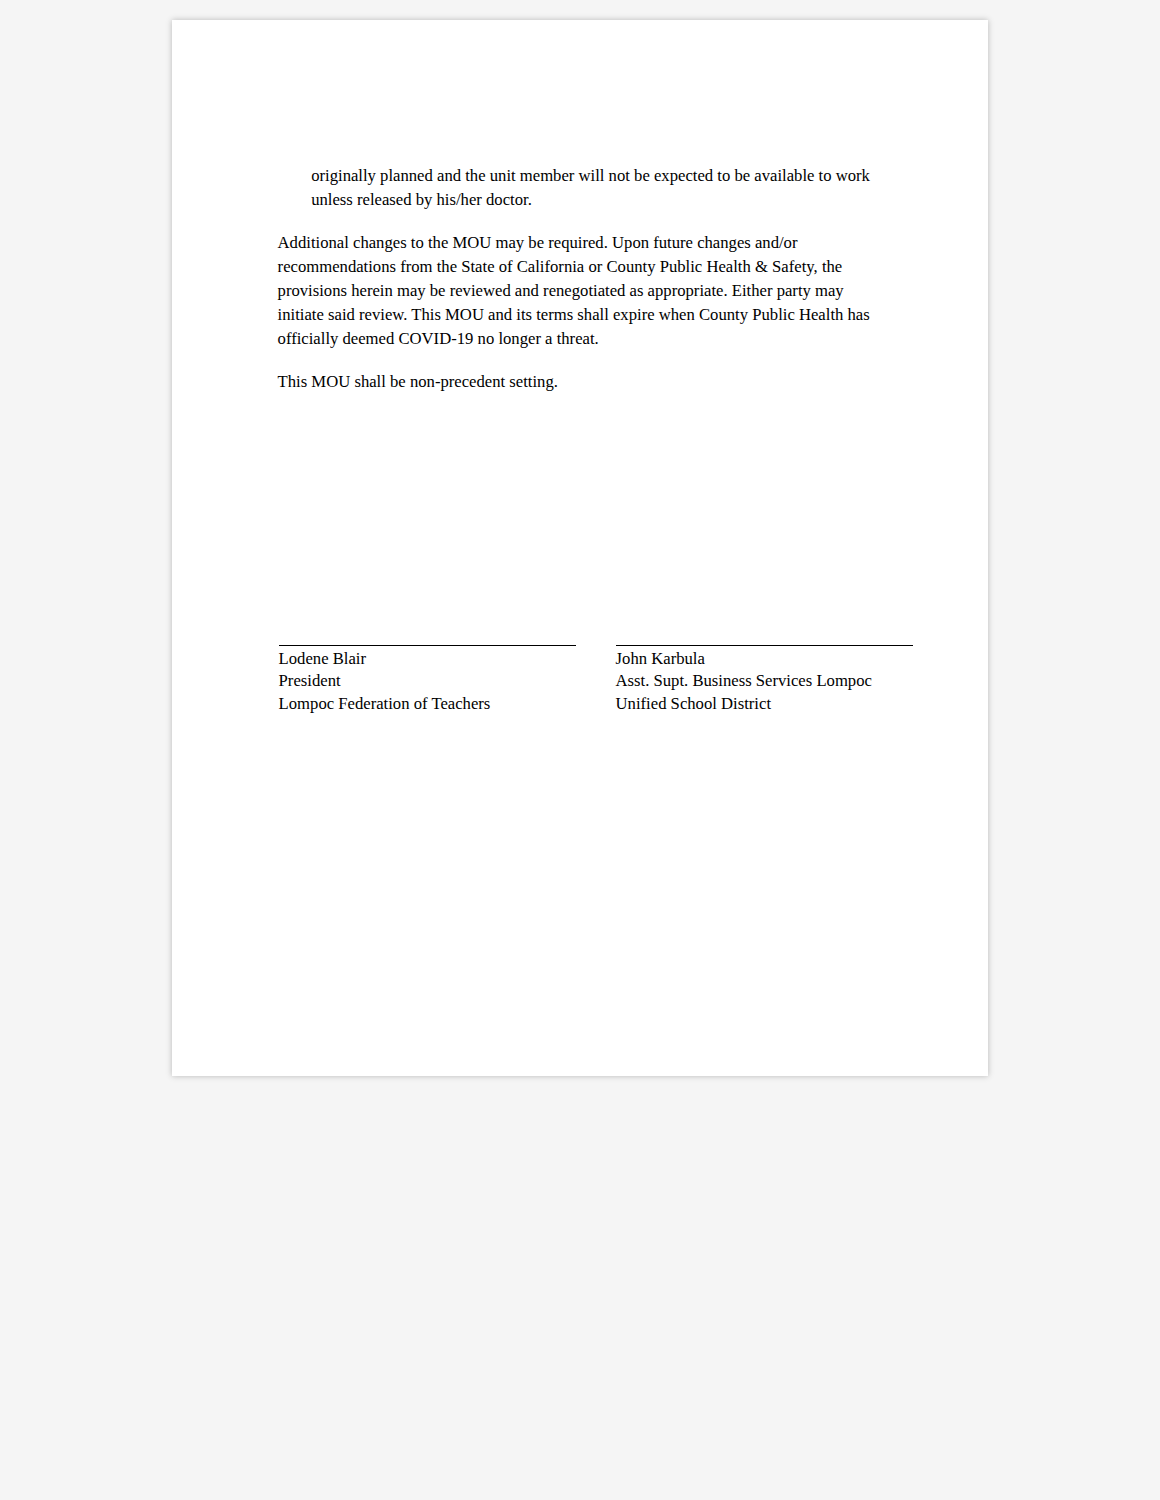originally planned and the unit member will not be expected to be available to work unless released by his/her doctor.
Additional changes to the MOU may be required. Upon future changes and/or recommendations from the State of California or County Public Health & Safety, the provisions herein may be reviewed and renegotiated as appropriate. Either party may initiate said review. This MOU and its terms shall expire when County Public Health has officially deemed COVID-19 no longer a threat.
This MOU shall be non-precedent setting.
| Lodene Blair President Lompoc Federation of Teachers | John Karbula Asst. Supt. Business Services Lompoc Unified School District |